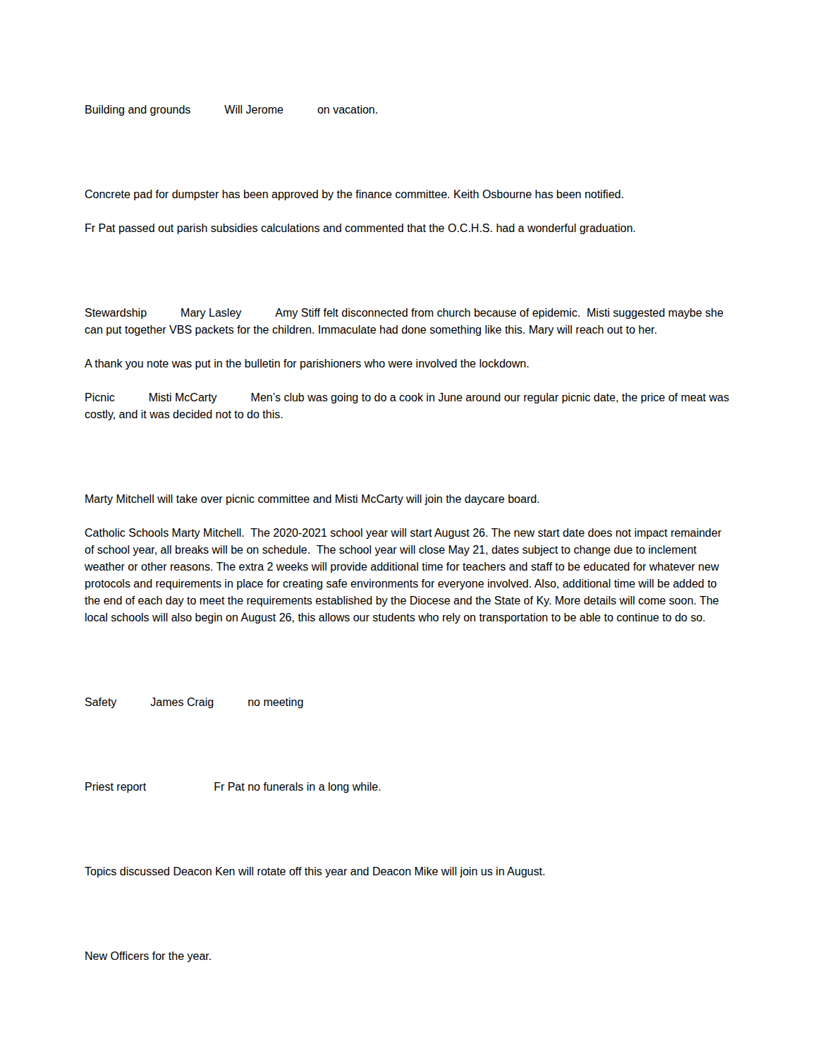Building and grounds Will Jerome on vacation.
Concrete pad for dumpster has been approved by the finance committee. Keith Osbourne has been notified.
Fr Pat passed out parish subsidies calculations and commented that the O.C.H.S. had a wonderful graduation.
Stewardship Mary Lasley Amy Stiff felt disconnected from church because of epidemic. Misti suggested maybe she can put together VBS packets for the children. Immaculate had done something like this. Mary will reach out to her.
A thank you note was put in the bulletin for parishioners who were involved the lockdown.
Picnic Misti McCarty Men’s club was going to do a cook in June around our regular picnic date, the price of meat was costly, and it was decided not to do this.
Marty Mitchell will take over picnic committee and Misti McCarty will join the daycare board.
Catholic Schools Marty Mitchell. The 2020-2021 school year will start August 26. The new start date does not impact remainder of school year, all breaks will be on schedule. The school year will close May 21, dates subject to change due to inclement weather or other reasons. The extra 2 weeks will provide additional time for teachers and staff to be educated for whatever new protocols and requirements in place for creating safe environments for everyone involved. Also, additional time will be added to the end of each day to meet the requirements established by the Diocese and the State of Ky. More details will come soon. The local schools will also begin on August 26, this allows our students who rely on transportation to be able to continue to do so.
Safety James Craig no meeting
Priest report Fr Pat no funerals in a long while.
Topics discussed Deacon Ken will rotate off this year and Deacon Mike will join us in August.
New Officers for the year.